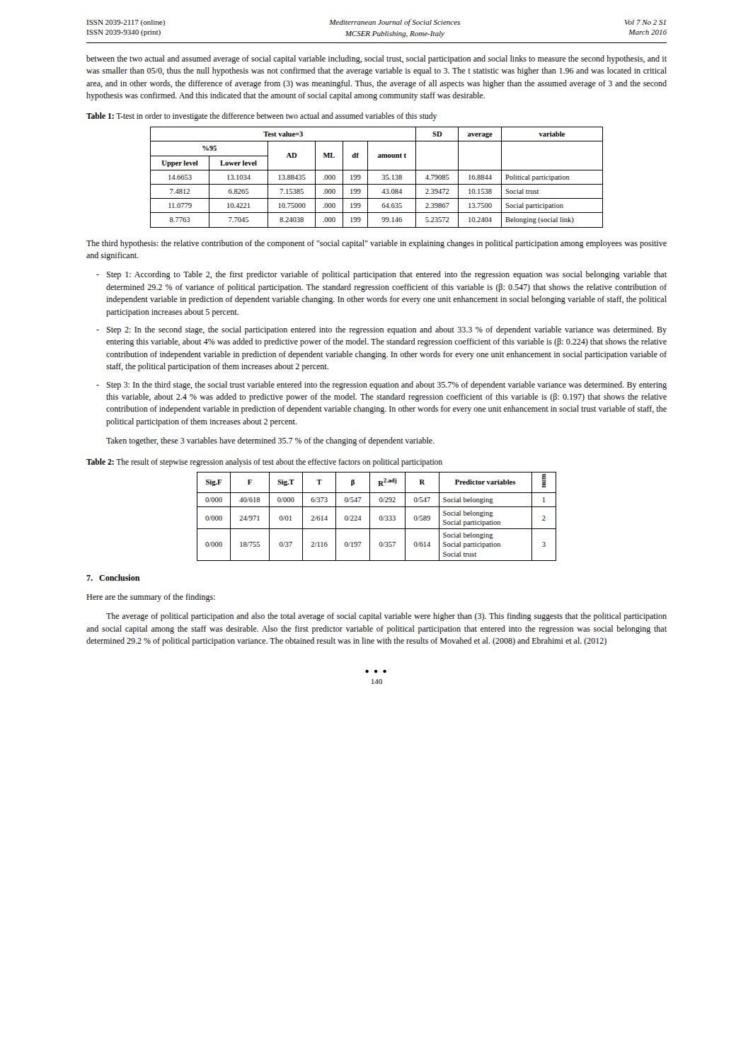ISSN 2039-2117 (online)
ISSN 2039-9340 (print)
Mediterranean Journal of Social Sciences
MCSER Publishing, Rome-Italy
Vol 7 No 2 S1
March 2016
between the two actual and assumed average of social capital variable including, social trust, social participation and social links to measure the second hypothesis, and it was smaller than 05/0, thus the null hypothesis was not confirmed that the average variable is equal to 3. The t statistic was higher than 1.96 and was located in critical area, and in other words, the difference of average from (3) was meaningful. Thus, the average of all aspects was higher than the assumed average of 3 and the second hypothesis was confirmed. And this indicated that the amount of social capital among community staff was desirable.
Table 1: T-test in order to investigate the difference between two actual and assumed variables of this study
| Test value=3 | SD | average | variable |
| --- | --- | --- | --- |
| %95 | AD | ML | df | amount t | | | |
| Upper level | Lower level |
| 14.6653 | 13.1034 | 13.88435 | .000 | 199 | 35.138 | 4.79085 | 16.8844 | Political participation |
| 7.4812 | 6.8265 | 7.15385 | .000 | 199 | 43.084 | 2.39472 | 10.1538 | Social trust |
| 11.0779 | 10.4221 | 10.75000 | .000 | 199 | 64.635 | 2.39867 | 13.7500 | Social participation |
| 8.7763 | 7.7045 | 8.24038 | .000 | 199 | 99.146 | 5.23572 | 10.2404 | Belonging (social link) |
The third hypothesis: the relative contribution of the component of "social capital" variable in explaining changes in political participation among employees was positive and significant.
Step 1: According to Table 2, the first predictor variable of political participation that entered into the regression equation was social belonging variable that determined 29.2 % of variance of political participation. The standard regression coefficient of this variable is (β: 0.547) that shows the relative contribution of independent variable in prediction of dependent variable changing. In other words for every one unit enhancement in social belonging variable of staff, the political participation increases about 5 percent.
Step 2: In the second stage, the social participation entered into the regression equation and about 33.3 % of dependent variable variance was determined. By entering this variable, about 4% was added to predictive power of the model. The standard regression coefficient of this variable is (β: 0.224) that shows the relative contribution of independent variable in prediction of dependent variable changing. In other words for every one unit enhancement in social participation variable of staff, the political participation of them increases about 2 percent.
Step 3: In the third stage, the social trust variable entered into the regression equation and about 35.7% of dependent variable variance was determined. By entering this variable, about 2.4 % was added to predictive power of the model. The standard regression coefficient of this variable is (β: 0.197) that shows the relative contribution of independent variable in prediction of dependent variable changing. In other words for every one unit enhancement in social trust variable of staff, the political participation of them increases about 2 percent.
Taken together, these 3 variables have determined 35.7 % of the changing of dependent variable.
Table 2: The result of stepwise regression analysis of test about the effective factors on political participation
| Sig.F | F | Sig.T | T | β | R 2.adj | R | Predictor variables | num |
| --- | --- | --- | --- | --- | --- | --- | --- | --- |
| 0/000 | 40/618 | 0/000 | 6/373 | 0/547 | 0/292 | 0/547 | Social belonging | 1 |
| 0/000 | 24/971 | 0/01 | 2/614 | 0/224 | 0/333 | 0/589 | Social belonging Social participation | 2 |
| 0/000 | 18/755 | 0/37 | 2/116 | 0/197 | 0/357 | 0/614 | Social belonging Social participation Social trust | 3 |
7. Conclusion
Here are the summary of the findings:
The average of political participation and also the total average of social capital variable were higher than (3). This finding suggests that the political participation and social capital among the staff was desirable. Also the first predictor variable of political participation that entered into the regression was social belonging that determined 29.2 % of political participation variance. The obtained result was in line with the results of Movahed et al. (2008) and Ebrahimi et al. (2012)
● ● ●
140